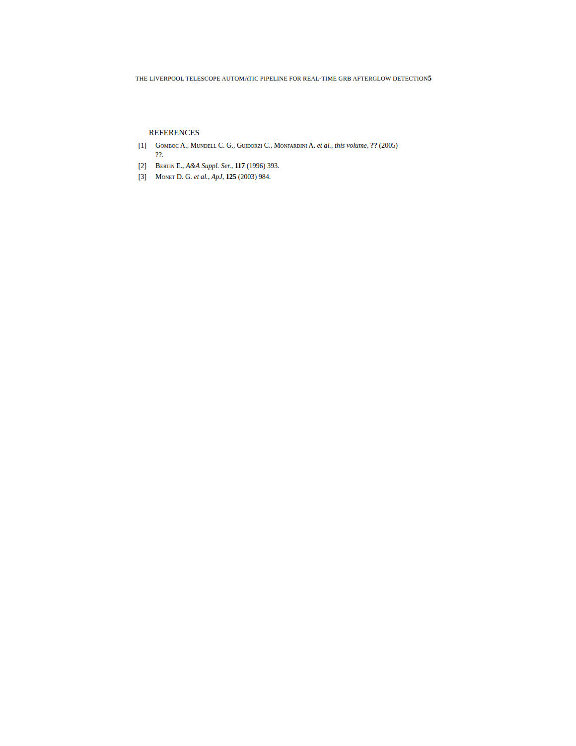THE LIVERPOOL TELESCOPE AUTOMATIC PIPELINE FOR REAL-TIME GRB AFTERGLOW DETECTION5
REFERENCES
[1] Gomboc A., Mundell C. G., Guidorzi C., Monfardini A. et al., this volume, ?? (2005) ??.
[2] Bertin E., A&A Suppl. Ser., 117 (1996) 393.
[3] Monet D. G. et al., ApJ, 125 (2003) 984.